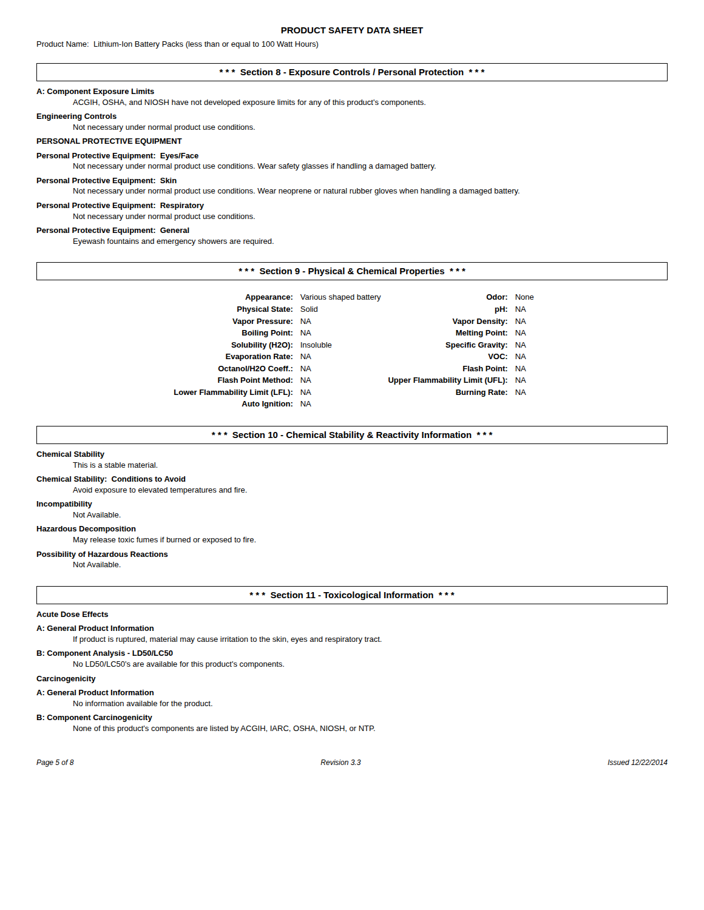PRODUCT SAFETY DATA SHEET
Product Name: Lithium-Ion Battery Packs (less than or equal to 100 Watt Hours)
* * * Section 8 - Exposure Controls / Personal Protection * * *
A: Component Exposure Limits
ACGIH, OSHA, and NIOSH have not developed exposure limits for any of this product's components.
Engineering Controls
Not necessary under normal product use conditions.
PERSONAL PROTECTIVE EQUIPMENT
Personal Protective Equipment: Eyes/Face
Not necessary under normal product use conditions. Wear safety glasses if handling a damaged battery.
Personal Protective Equipment: Skin
Not necessary under normal product use conditions. Wear neoprene or natural rubber gloves when handling a damaged battery.
Personal Protective Equipment: Respiratory
Not necessary under normal product use conditions.
Personal Protective Equipment: General
Eyewash fountains and emergency showers are required.
* * * Section 9 - Physical & Chemical Properties * * *
| Appearance: | Various shaped battery | Odor: | None |
| Physical State: | Solid | pH: | NA |
| Vapor Pressure: | NA | Vapor Density: | NA |
| Boiling Point: | NA | Melting Point: | NA |
| Solubility (H2O): | Insoluble | Specific Gravity: | NA |
| Evaporation Rate: | NA | VOC: | NA |
| Octanol/H2O Coeff.: | NA | Flash Point: | NA |
| Flash Point Method: | NA | Upper Flammability Limit (UFL): | NA |
| Lower Flammability Limit (LFL): | NA | Burning Rate: | NA |
| Auto Ignition: | NA | | |
* * * Section 10 - Chemical Stability & Reactivity Information * * *
Chemical Stability
This is a stable material.
Chemical Stability: Conditions to Avoid
Avoid exposure to elevated temperatures and fire.
Incompatibility
Not Available.
Hazardous Decomposition
May release toxic fumes if burned or exposed to fire.
Possibility of Hazardous Reactions
Not Available.
* * * Section 11 - Toxicological Information * * *
Acute Dose Effects
A: General Product Information
If product is ruptured, material may cause irritation to the skin, eyes and respiratory tract.
B: Component Analysis - LD50/LC50
No LD50/LC50's are available for this product's components.
Carcinogenicity
A: General Product Information
No information available for the product.
B: Component Carcinogenicity
None of this product's components are listed by ACGIH, IARC, OSHA, NIOSH, or NTP.
Page 5 of 8 Revision 3.3 Issued 12/22/2014